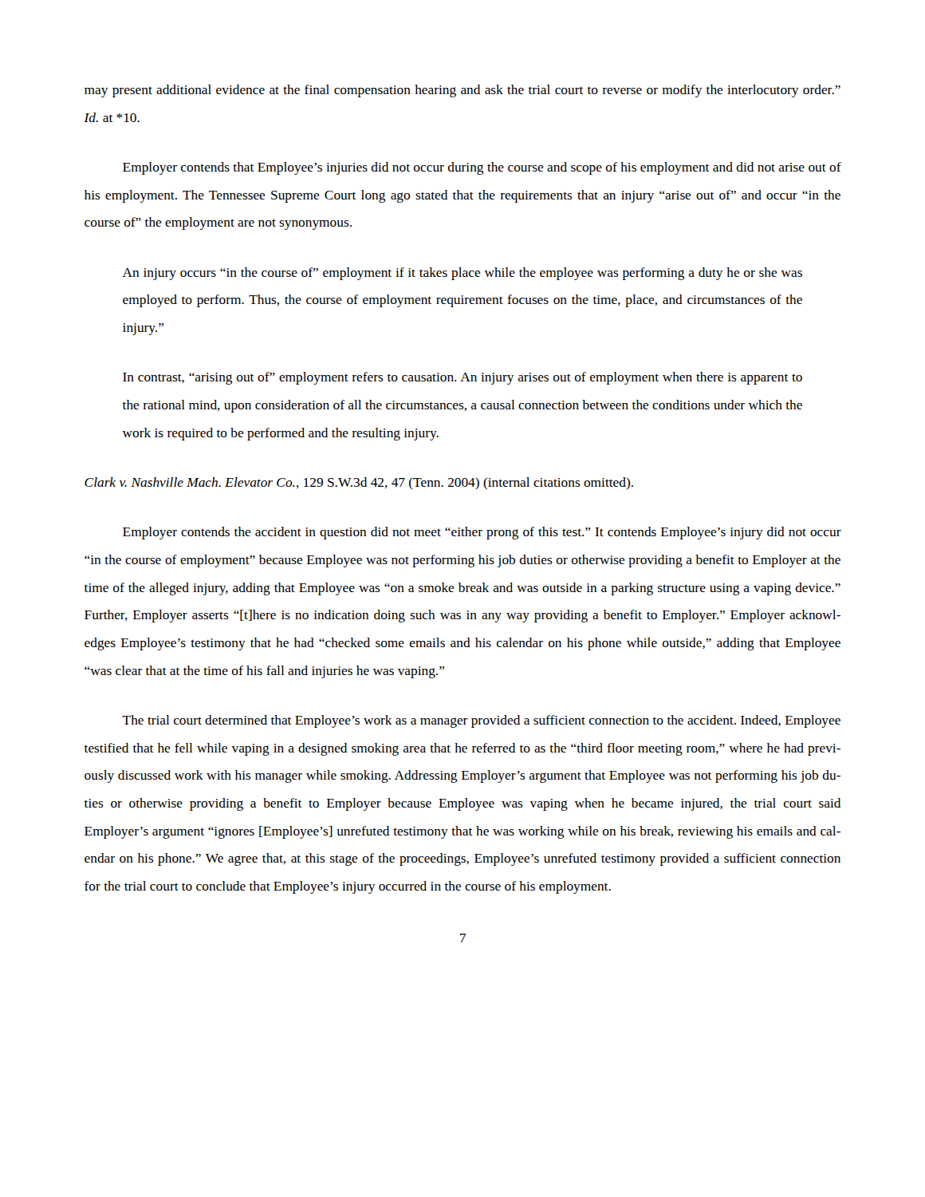may present additional evidence at the final compensation hearing and ask the trial court to reverse or modify the interlocutory order.” Id. at *10.
Employer contends that Employee’s injuries did not occur during the course and scope of his employment and did not arise out of his employment. The Tennessee Supreme Court long ago stated that the requirements that an injury “arise out of” and occur “in the course of” the employment are not synonymous.
An injury occurs “in the course of” employment if it takes place while the employee was performing a duty he or she was employed to perform. Thus, the course of employment requirement focuses on the time, place, and circumstances of the injury.”
In contrast, “arising out of” employment refers to causation. An injury arises out of employment when there is apparent to the rational mind, upon consideration of all the circumstances, a causal connection between the conditions under which the work is required to be performed and the resulting injury.
Clark v. Nashville Mach. Elevator Co., 129 S.W.3d 42, 47 (Tenn. 2004) (internal citations omitted).
Employer contends the accident in question did not meet “either prong of this test.” It contends Employee’s injury did not occur “in the course of employment” because Employee was not performing his job duties or otherwise providing a benefit to Employer at the time of the alleged injury, adding that Employee was “on a smoke break and was outside in a parking structure using a vaping device.” Further, Employer asserts “[t]here is no indication doing such was in any way providing a benefit to Employer.” Employer acknowledges Employee’s testimony that he had “checked some emails and his calendar on his phone while outside,” adding that Employee “was clear that at the time of his fall and injuries he was vaping.”
The trial court determined that Employee’s work as a manager provided a sufficient connection to the accident. Indeed, Employee testified that he fell while vaping in a designed smoking area that he referred to as the “third floor meeting room,” where he had previously discussed work with his manager while smoking. Addressing Employer’s argument that Employee was not performing his job duties or otherwise providing a benefit to Employer because Employee was vaping when he became injured, the trial court said Employer’s argument “ignores [Employee’s] unrefuted testimony that he was working while on his break, reviewing his emails and calendar on his phone.” We agree that, at this stage of the proceedings, Employee’s unrefuted testimony provided a sufficient connection for the trial court to conclude that Employee’s injury occurred in the course of his employment.
7